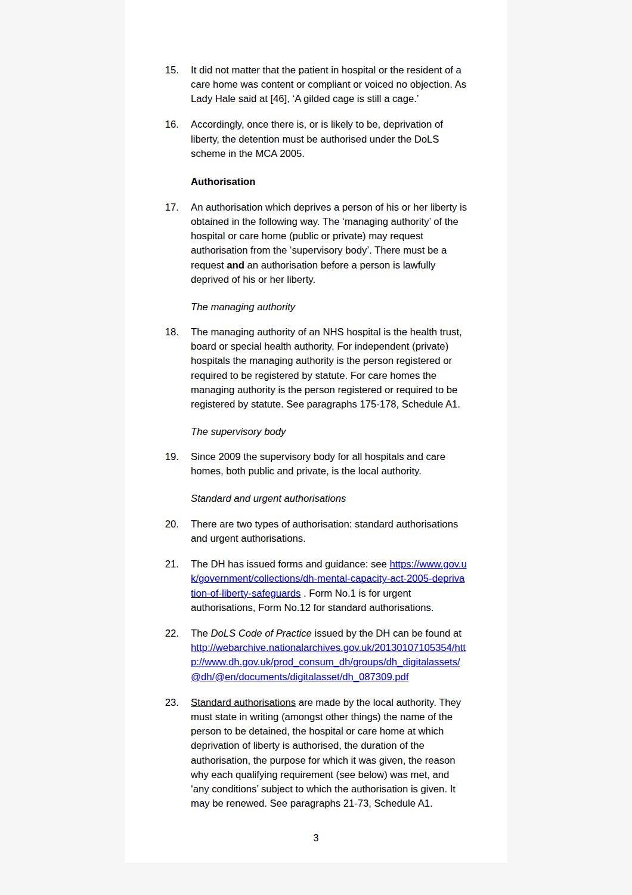15. It did not matter that the patient in hospital or the resident of a care home was content or compliant or voiced no objection. As Lady Hale said at [46], ‘A gilded cage is still a cage.’
16. Accordingly, once there is, or is likely to be, deprivation of liberty, the detention must be authorised under the DoLS scheme in the MCA 2005.
Authorisation
17. An authorisation which deprives a person of his or her liberty is obtained in the following way. The ‘managing authority’ of the hospital or care home (public or private) may request authorisation from the ‘supervisory body’. There must be a request and an authorisation before a person is lawfully deprived of his or her liberty.
The managing authority
18. The managing authority of an NHS hospital is the health trust, board or special health authority. For independent (private) hospitals the managing authority is the person registered or required to be registered by statute. For care homes the managing authority is the person registered or required to be registered by statute. See paragraphs 175-178, Schedule A1.
The supervisory body
19. Since 2009 the supervisory body for all hospitals and care homes, both public and private, is the local authority.
Standard and urgent authorisations
20. There are two types of authorisation: standard authorisations and urgent authorisations.
21. The DH has issued forms and guidance: see https://www.gov.uk/government/collections/dh-mental-capacity-act-2005-deprivation-of-liberty-safeguards . Form No.1 is for urgent authorisations, Form No.12 for standard authorisations.
22. The DoLS Code of Practice issued by the DH can be found at http://webarchive.nationalarchives.gov.uk/20130107105354/http://www.dh.gov.uk/prod_consum_dh/groups/dh_digitalassets/@dh/@en/documents/digitalasset/dh_087309.pdf
23. Standard authorisations are made by the local authority. They must state in writing (amongst other things) the name of the person to be detained, the hospital or care home at which deprivation of liberty is authorised, the duration of the authorisation, the purpose for which it was given, the reason why each qualifying requirement (see below) was met, and ‘any conditions’ subject to which the authorisation is given. It may be renewed. See paragraphs 21-73, Schedule A1.
3